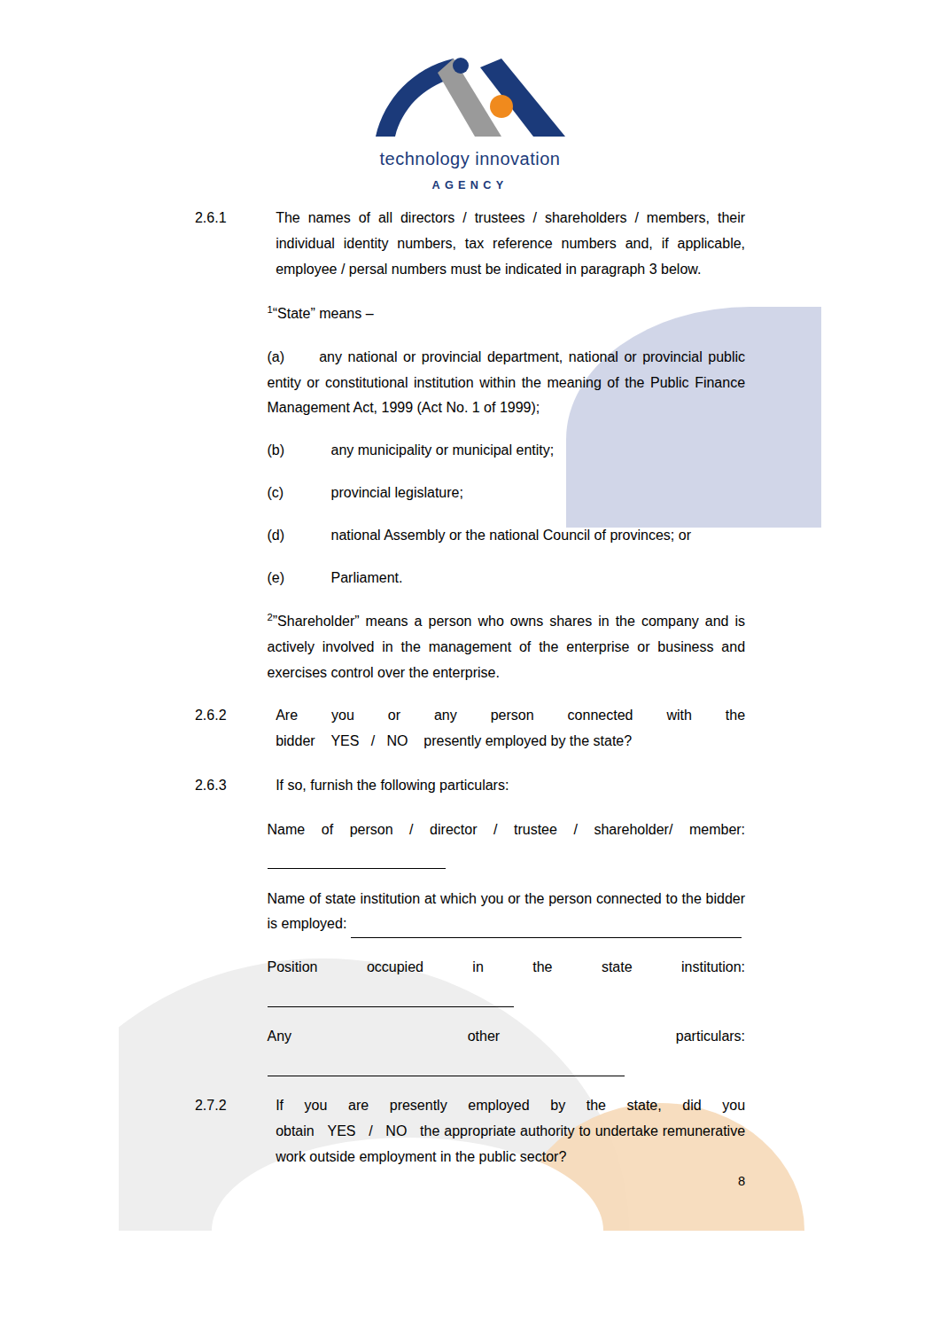technology innovation
AGENCY
2.6.1
The names of all directors / trustees / shareholders / members, their individual identity numbers, tax reference numbers and, if applicable, employee / persal numbers must be indicated in paragraph 3 below.
1“State” means –
(a) any national or provincial department, national or provincial public entity or constitutional institution within the meaning of the Public Finance Management Act, 1999 (Act No. 1 of 1999);
(b)
any municipality or municipal entity;
(c)
provincial legislature;
(d)
national Assembly or the national Council of provinces; or
(e)
Parliament.
2”Shareholder” means a person who owns shares in the company and is actively involved in the management of the enterprise or business and exercises control over the enterprise.
2.6.2
Are you or any person connected with the bidder YES / NO presently employed by the state?
2.6.3
If so, furnish the following particulars:
Name of person / director / trustee / shareholder/ member:
Name of state institution at which you or the person connected to the bidder is employed:
Position occupied in the state institution:
Any other particulars:
2.7.2
If you are presently employed by the state, did you obtain YES / NO the appropriate authority to undertake remunerative work outside employment in the public sector?
8